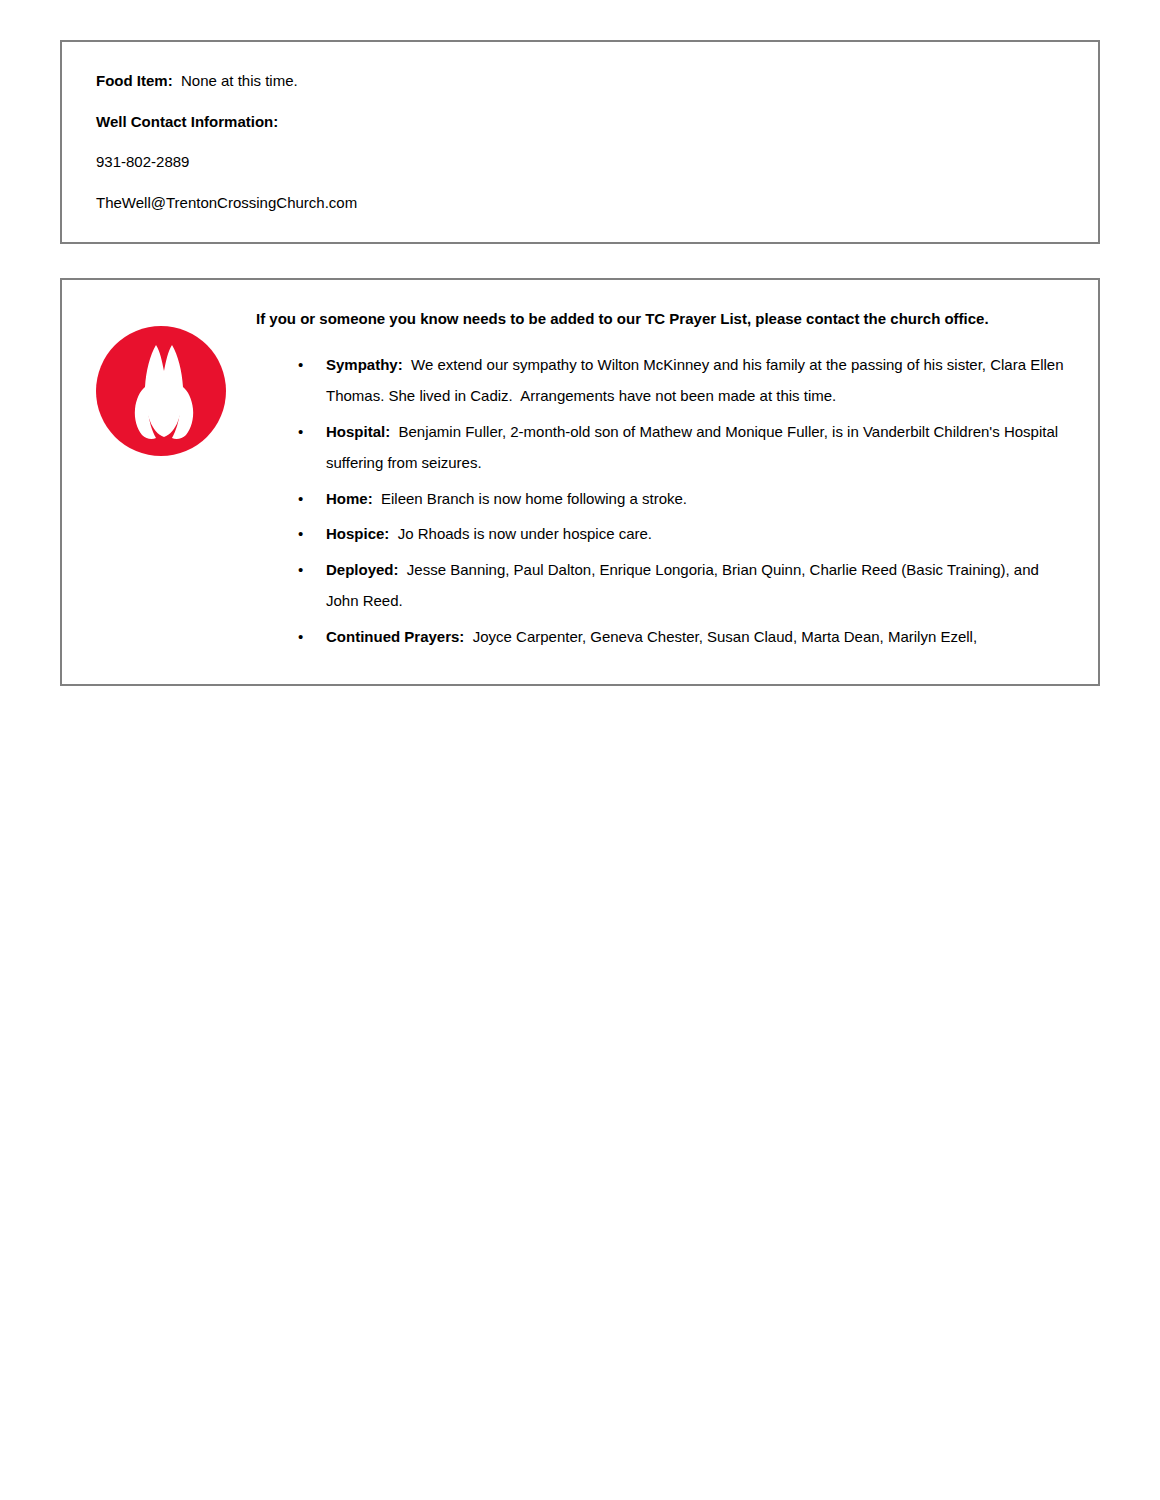Food Item: None at this time.
Well Contact Information:
931-802-2889
TheWell@TrentonCrossingChurch.com
If you or someone you know needs to be added to our TC Prayer List, please contact the church office.
Sympathy: We extend our sympathy to Wilton McKinney and his family at the passing of his sister, Clara Ellen Thomas. She lived in Cadiz. Arrangements have not been made at this time.
Hospital: Benjamin Fuller, 2-month-old son of Mathew and Monique Fuller, is in Vanderbilt Children's Hospital suffering from seizures.
Home: Eileen Branch is now home following a stroke.
Hospice: Jo Rhoads is now under hospice care.
Deployed: Jesse Banning, Paul Dalton, Enrique Longoria, Brian Quinn, Charlie Reed (Basic Training), and John Reed.
Continued Prayers: Joyce Carpenter, Geneva Chester, Susan Claud, Marta Dean, Marilyn Ezell,